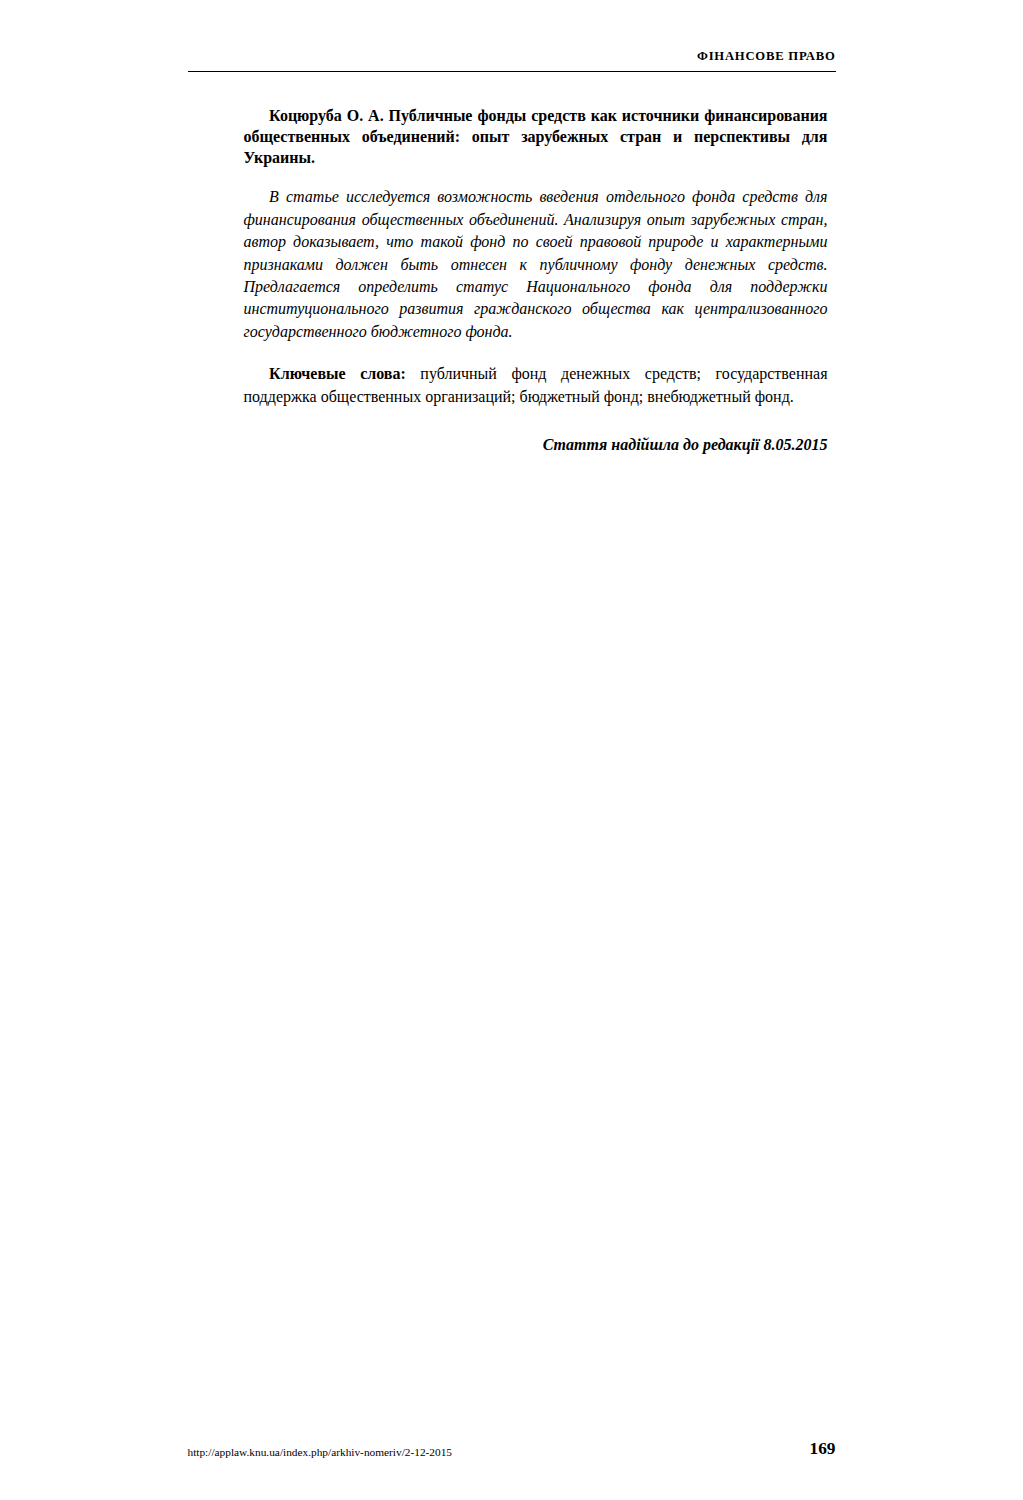Фінансове право
Коцюруба О. А. Публичные фонды средств как источники финансирования общественных объединений: опыт зарубежных стран и перспективы для Украины.
В статье исследуется возможность введения отдельного фонда средств для финансирования общественных объединений. Анализируя опыт зарубежных стран, автор доказывает, что такой фонд по своей правовой природе и характерными признаками должен быть отнесен к публичному фонду денежных средств. Предлагается определить статус Национального фонда для поддержки институционального развития гражданского общества как централизованного государственного бюджетного фонда.
Ключевые слова: публичный фонд денежных средств; государственная поддержка общественных организаций; бюджетный фонд; внебюджетный фонд.
Стаття надійшла до редакції 8.05.2015
http://applaw.knu.ua/index.php/arkhiv-nomeriv/2-12-2015 169